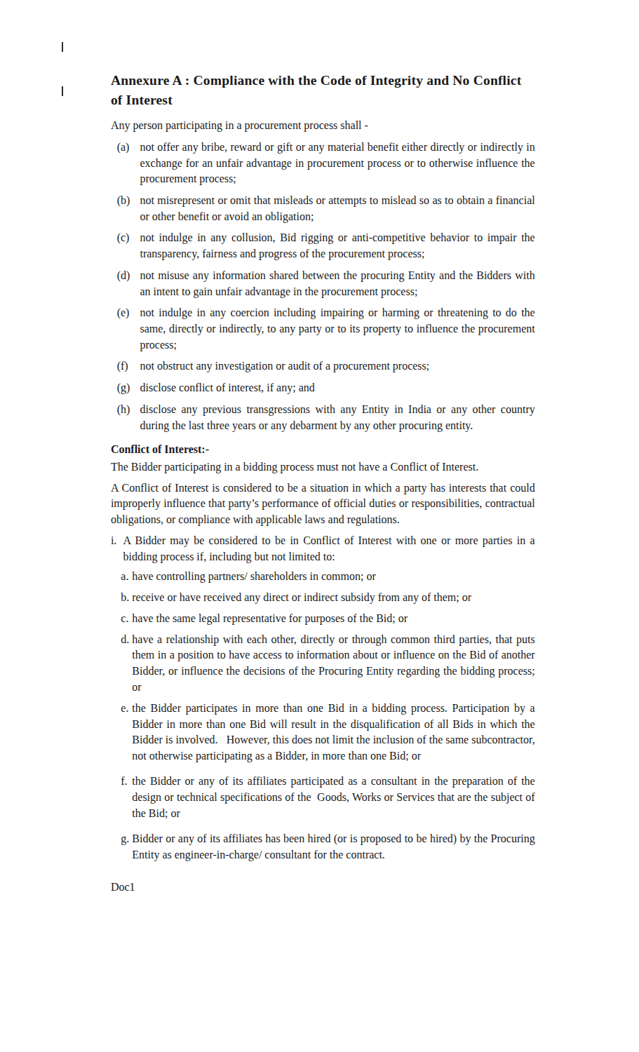Annexure A : Compliance with the Code of Integrity and No Conflict of Interest
Any person participating in a procurement process shall -
(a) not offer any bribe, reward or gift or any material benefit either directly or indirectly in exchange for an unfair advantage in procurement process or to otherwise influence the procurement process;
(b) not misrepresent or omit that misleads or attempts to mislead so as to obtain a financial or other benefit or avoid an obligation;
(c) not indulge in any collusion, Bid rigging or anti-competitive behavior to impair the transparency, fairness and progress of the procurement process;
(d) not misuse any information shared between the procuring Entity and the Bidders with an intent to gain unfair advantage in the procurement process;
(e) not indulge in any coercion including impairing or harming or threatening to do the same, directly or indirectly, to any party or to its property to influence the procurement process;
(f) not obstruct any investigation or audit of a procurement process;
(g) disclose conflict of interest, if any; and
(h) disclose any previous transgressions with any Entity in India or any other country during the last three years or any debarment by any other procuring entity.
Conflict of Interest:-
The Bidder participating in a bidding process must not have a Conflict of Interest.
A Conflict of Interest is considered to be a situation in which a party has interests that could improperly influence that party’s performance of official duties or responsibilities, contractual obligations, or compliance with applicable laws and regulations.
i. A Bidder may be considered to be in Conflict of Interest with one or more parties in a bidding process if, including but not limited to:
a. have controlling partners/ shareholders in common; or
b. receive or have received any direct or indirect subsidy from any of them; or
c. have the same legal representative for purposes of the Bid; or
d. have a relationship with each other, directly or through common third parties, that puts them in a position to have access to information about or influence on the Bid of another Bidder, or influence the decisions of the Procuring Entity regarding the bidding process; or
e. the Bidder participates in more than one Bid in a bidding process. Participation by a Bidder in more than one Bid will result in the disqualification of all Bids in which the Bidder is involved. However, this does not limit the inclusion of the same subcontractor, not otherwise participating as a Bidder, in more than one Bid; or
f. the Bidder or any of its affiliates participated as a consultant in the preparation of the design or technical specifications of the Goods, Works or Services that are the subject of the Bid; or
g. Bidder or any of its affiliates has been hired (or is proposed to be hired) by the Procuring Entity as engineer-in-charge/ consultant for the contract.
Doc1